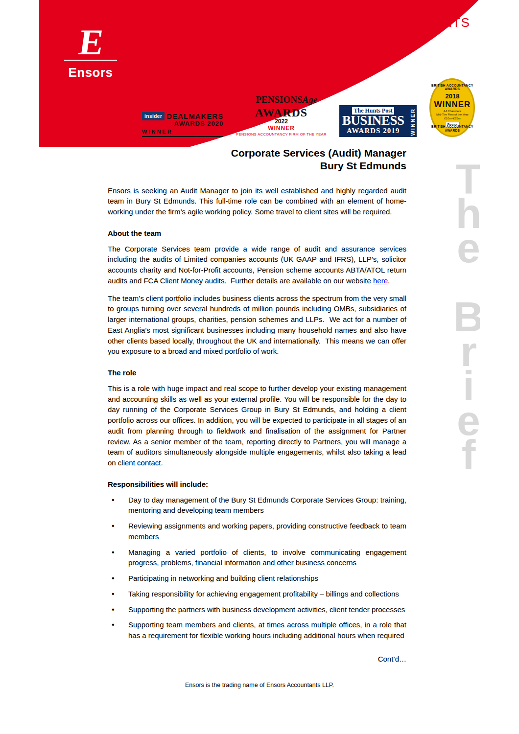CHARTERED ACCOUNTANTS
E
Ensors
insider DEALMAKERS
AWARDS 2020
WINNER
APENSIONSAge
AWARDS
2022
WINNER
PENSIONS ACCOUNTANCY FIRM OF THE YEAR
The Hunts Post
BUSINESS
AWARDS 2019
WINNER
British Accountancy Awards
2018
WINNER
AJ Chambers
Mid-Tier Firm of the Year
£10m–£25m
Ensors
British Accountancy Awards
The Brief
Corporate Services (Audit) Manager
Bury St Edmunds
Ensors is seeking an Audit Manager to join its well established and highly regarded audit team in Bury St Edmunds. This full-time role can be combined with an element of home-working under the firm’s agile working policy. Some travel to client sites will be required.
About the team
The Corporate Services team provide a wide range of audit and assurance services including the audits of Limited companies accounts (UK GAAP and IFRS), LLP’s, solicitor accounts charity and Not-for-Profit accounts, Pension scheme accounts ABTA/ATOL return audits and FCA Client Money audits. Further details are available on our website here.
The team’s client portfolio includes business clients across the spectrum from the very small to groups turning over several hundreds of million pounds including OMBs, subsidiaries of larger international groups, charities, pension schemes and LLPs. We act for a number of East Anglia’s most significant businesses including many household names and also have other clients based locally, throughout the UK and internationally. This means we can offer you exposure to a broad and mixed portfolio of work.
The role
This is a role with huge impact and real scope to further develop your existing management and accounting skills as well as your external profile. You will be responsible for the day to day running of the Corporate Services Group in Bury St Edmunds, and holding a client portfolio across our offices. In addition, you will be expected to participate in all stages of an audit from planning through to fieldwork and finalisation of the assignment for Partner review. As a senior member of the team, reporting directly to Partners, you will manage a team of auditors simultaneously alongside multiple engagements, whilst also taking a lead on client contact.
Responsibilities will include:
Day to day management of the Bury St Edmunds Corporate Services Group: training, mentoring and developing team members
Reviewing assignments and working papers, providing constructive feedback to team members
Managing a varied portfolio of clients, to involve communicating engagement progress, problems, financial information and other business concerns
Participating in networking and building client relationships
Taking responsibility for achieving engagement profitability – billings and collections
Supporting the partners with business development activities, client tender processes
Supporting team members and clients, at times across multiple offices, in a role that has a requirement for flexible working hours including additional hours when required
Cont’d…
Ensors is the trading name of Ensors Accountants LLP.